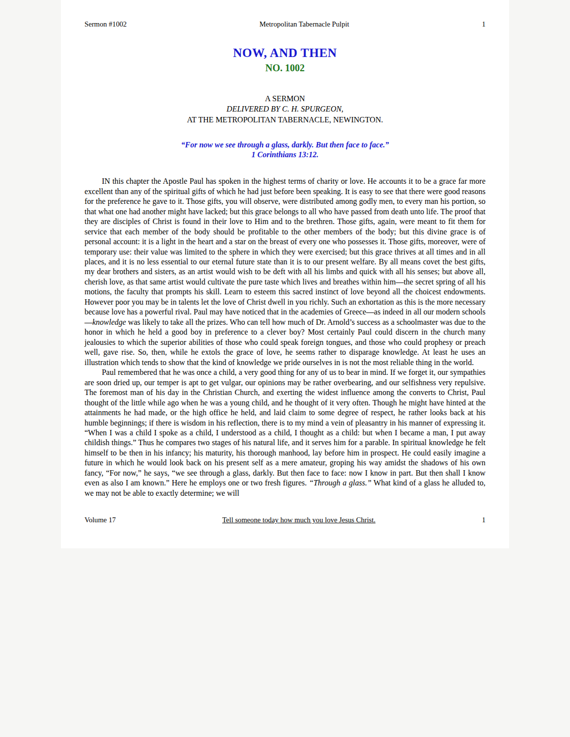Sermon #1002 Metropolitan Tabernacle Pulpit 1
NOW, AND THEN
NO. 1002
A SERMON
DELIVERED BY C. H. SPURGEON,
AT THE METROPOLITAN TABERNACLE, NEWINGTON.
“For now we see through a glass, darkly. But then face to face.” 1 Corinthians 13:12.
IN this chapter the Apostle Paul has spoken in the highest terms of charity or love. He accounts it to be a grace far more excellent than any of the spiritual gifts of which he had just before been speaking. It is easy to see that there were good reasons for the preference he gave to it. Those gifts, you will observe, were distributed among godly men, to every man his portion, so that what one had another might have lacked; but this grace belongs to all who have passed from death unto life. The proof that they are disciples of Christ is found in their love to Him and to the brethren. Those gifts, again, were meant to fit them for service that each member of the body should be profitable to the other members of the body; but this divine grace is of personal account: it is a light in the heart and a star on the breast of every one who possesses it. Those gifts, moreover, were of temporary use: their value was limited to the sphere in which they were exercised; but this grace thrives at all times and in all places, and it is no less essential to our eternal future state than it is to our present welfare. By all means covet the best gifts, my dear brothers and sisters, as an artist would wish to be deft with all his limbs and quick with all his senses; but above all, cherish love, as that same artist would cultivate the pure taste which lives and breathes within him—the secret spring of all his motions, the faculty that prompts his skill. Learn to esteem this sacred instinct of love beyond all the choicest endowments. However poor you may be in talents let the love of Christ dwell in you richly. Such an exhortation as this is the more necessary because love has a powerful rival. Paul may have noticed that in the academies of Greece—as indeed in all our modern schools—knowledge was likely to take all the prizes. Who can tell how much of Dr. Arnold’s success as a schoolmaster was due to the honor in which he held a good boy in preference to a clever boy? Most certainly Paul could discern in the church many jealousies to which the superior abilities of those who could speak foreign tongues, and those who could prophesy or preach well, gave rise. So, then, while he extols the grace of love, he seems rather to disparage knowledge. At least he uses an illustration which tends to show that the kind of knowledge we pride ourselves in is not the most reliable thing in the world.
Paul remembered that he was once a child, a very good thing for any of us to bear in mind. If we forget it, our sympathies are soon dried up, our temper is apt to get vulgar, our opinions may be rather overbearing, and our selfishness very repulsive. The foremost man of his day in the Christian Church, and exerting the widest influence among the converts to Christ, Paul thought of the little while ago when he was a young child, and he thought of it very often. Though he might have hinted at the attainments he had made, or the high office he held, and laid claim to some degree of respect, he rather looks back at his humble beginnings; if there is wisdom in his reflection, there is to my mind a vein of pleasantry in his manner of expressing it. “When I was a child I spoke as a child, I understood as a child, I thought as a child: but when I became a man, I put away childish things.” Thus he compares two stages of his natural life, and it serves him for a parable. In spiritual knowledge he felt himself to be then in his infancy; his maturity, his thorough manhood, lay before him in prospect. He could easily imagine a future in which he would look back on his present self as a mere amateur, groping his way amidst the shadows of his own fancy, “For now,” he says, “we see through a glass, darkly. But then face to face: now I know in part. But then shall I know even as also I am known.” Here he employs one or two fresh figures. “Through a glass.” What kind of a glass he alluded to, we may not be able to exactly determine; we will
Volume 17 Tell someone today how much you love Jesus Christ. 1